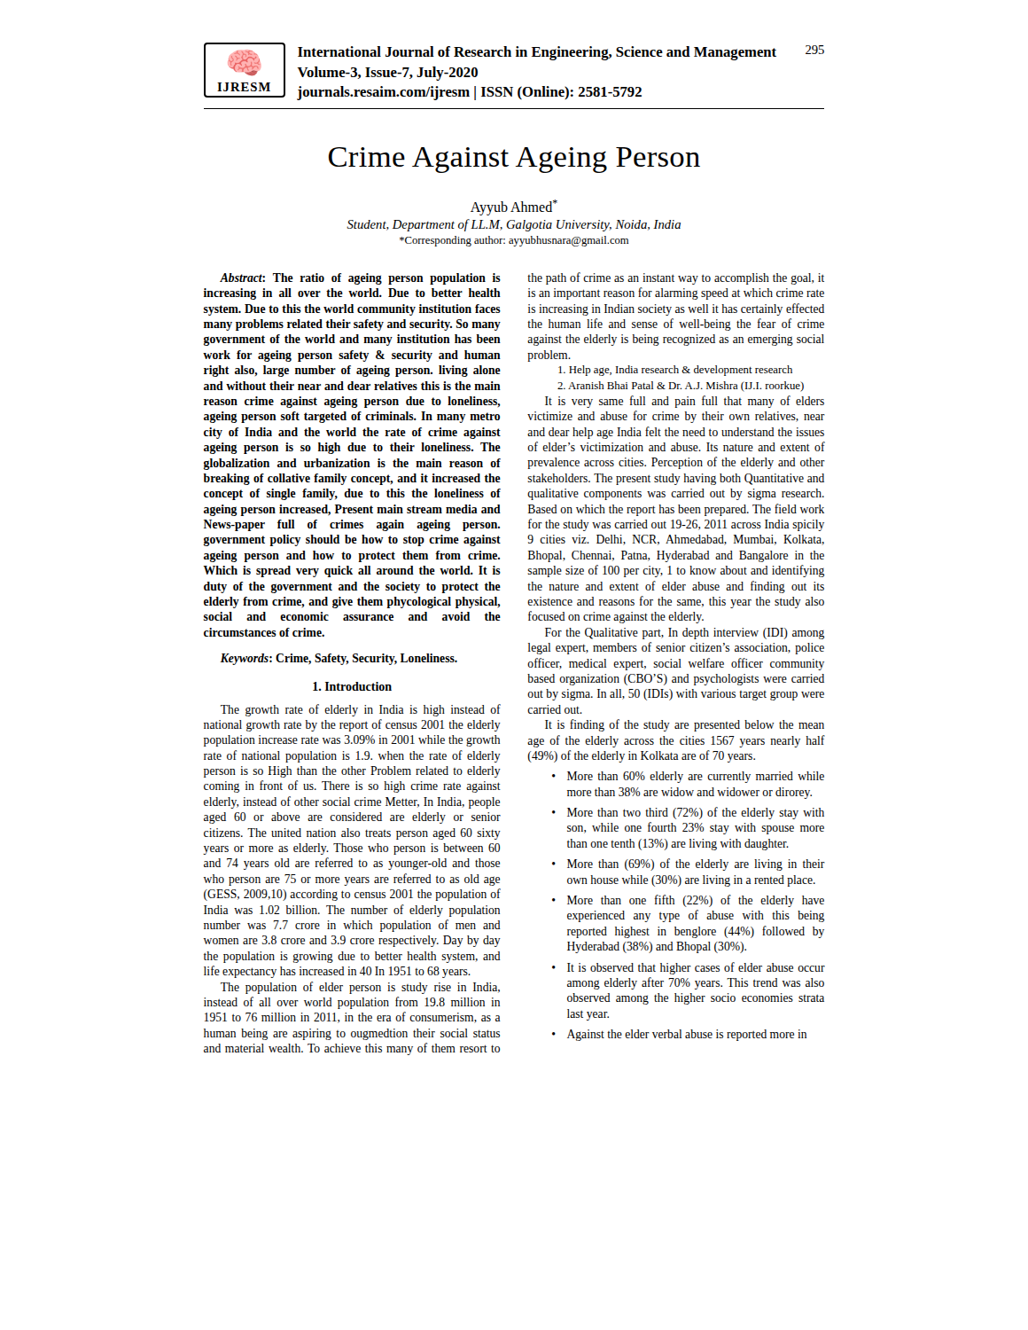🧠 IJRESM
International Journal of Research in Engineering, Science and Management
Volume-3, Issue-7, July-2020
journals.resaim.com/ijresm | ISSN (Online): 2581-5792
295
Crime Against Ageing Person
Ayyub Ahmed*
Student, Department of LL.M, Galgotia University, Noida, India
*Corresponding author: ayyubhusnara@gmail.com
Abstract: The ratio of ageing person population is increasing in all over the world. Due to better health system. Due to this the world community institution faces many problems related their safety and security. So many government of the world and many institution has been work for ageing person safety & security and human right also, large number of ageing person. living alone and without their near and dear relatives this is the main reason crime against ageing person due to loneliness, ageing person soft targeted of criminals. In many metro city of India and the world the rate of crime against ageing person is so high due to their loneliness. The globalization and urbanization is the main reason of breaking of collative family concept, and it increased the concept of single family, due to this the loneliness of ageing person increased, Present main stream media and News-paper full of crimes again ageing person. government policy should be how to stop crime against ageing person and how to protect them from crime. Which is spread very quick all around the world. It is duty of the government and the society to protect the elderly from crime, and give them phycological physical, social and economic assurance and avoid the circumstances of crime.
Keywords: Crime, Safety, Security, Loneliness.
1. Introduction
The growth rate of elderly in India is high instead of national growth rate by the report of census 2001 the elderly population increase rate was 3.09% in 2001 while the growth rate of national population is 1.9. when the rate of elderly person is so High than the other Problem related to elderly coming in front of us. There is so high crime rate against elderly, instead of other social crime Metter, In India, people aged 60 or above are considered are elderly or senior citizens. The united nation also treats person aged 60 sixty years or more as elderly. Those who person is between 60 and 74 years old are referred to as younger-old and those who person are 75 or more years are referred to as old age (GESS, 2009,10) according to census 2001 the population of India was 1.02 billion. The number of elderly population number was 7.7 crore in which population of men and women are 3.8 crore and 3.9 crore respectively. Day by day the population is growing due to better health system, and life expectancy has increased in 40 In 1951 to 68 years.
The population of elder person is study rise in India, instead of all over world population from 19.8 million in 1951 to 76 million in 2011, in the era of consumerism, as a human being are aspiring to ougmedtion their social status and material wealth. To achieve this many of them resort to the path of crime as an instant way to accomplish the goal, it is an important reason for alarming speed at which crime rate is increasing in Indian society as well it has certainly effected the human life and sense of well-being the fear of crime against the elderly is being recognized as an emerging social problem.
1. Help age, India research & development research
2. Aranish Bhai Patal & Dr. A.J. Mishra (IJ.I. roorkue)
It is very same full and pain full that many of elders victimize and abuse for crime by their own relatives, near and dear help age India felt the need to understand the issues of elder’s victimization and abuse. Its nature and extent of prevalence across cities. Perception of the elderly and other stakeholders. The present study having both Quantitative and qualitative components was carried out by sigma research. Based on which the report has been prepared. The field work for the study was carried out 19-26, 2011 across India spicily 9 cities viz. Delhi, NCR, Ahmedabad, Mumbai, Kolkata, Bhopal, Chennai, Patna, Hyderabad and Bangalore in the sample size of 100 per city, 1 to know about and identifying the nature and extent of elder abuse and finding out its existence and reasons for the same, this year the study also focused on crime against the elderly.
For the Qualitative part, In depth interview (IDI) among legal expert, members of senior citizen’s association, police officer, medical expert, social welfare officer community based organization (CBO’S) and psychologists were carried out by sigma. In all, 50 (IDIs) with various target group were carried out.
It is finding of the study are presented below the mean age of the elderly across the cities 1567 years nearly half (49%) of the elderly in Kolkata are of 70 years.
More than 60% elderly are currently married while more than 38% are widow and widower or dirorey.
More than two third (72%) of the elderly stay with son, while one fourth 23% stay with spouse more than one tenth (13%) are living with daughter.
More than (69%) of the elderly are living in their own house while (30%) are living in a rented place.
More than one fifth (22%) of the elderly have experienced any type of abuse with this being reported highest in benglore (44%) followed by Hyderabad (38%) and Bhopal (30%).
It is observed that higher cases of elder abuse occur among elderly after 70% years. This trend was also observed among the higher socio economies strata last year.
Against the elder verbal abuse is reported more in